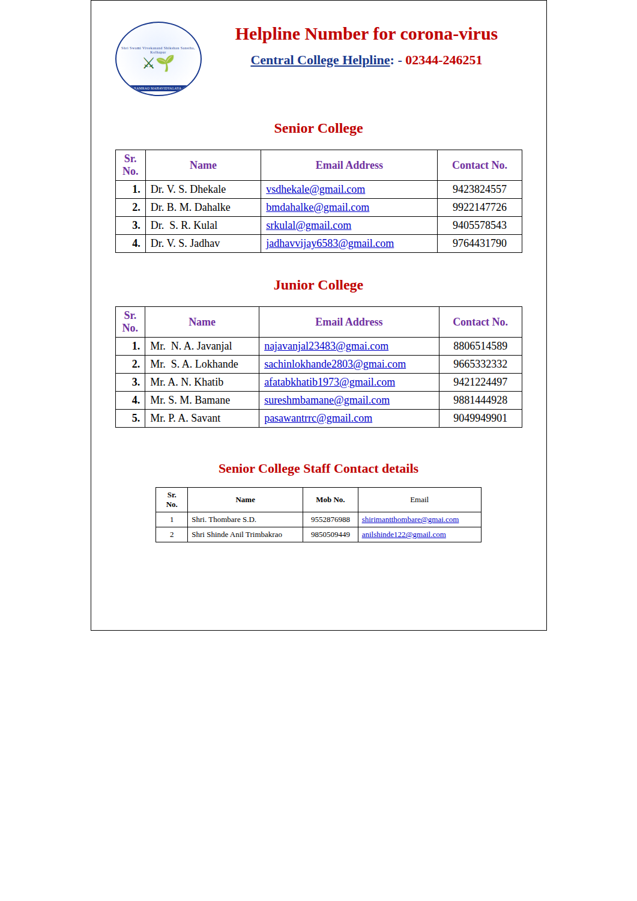Shri Swami Vivekanand Shikshan Sanstha, Kolhapur
⚔🌱
RAJE RAMRAO MAHAVIDYALAYA, JATH
Helpline Number for corona-virus
Central College Helpline: - 02344-246251
Senior College
| Sr. No. | Name | Email Address | Contact No. |
| --- | --- | --- | --- |
| 1. | Dr. V. S. Dhekale | vsdhekale@gmail.com | 9423824557 |
| 2. | Dr. B. M. Dahalke | bmdahalke@gmail.com | 9922147726 |
| 3. | Dr. S. R. Kulal | srkulal@gmail.com | 9405578543 |
| 4. | Dr. V. S. Jadhav | jadhavvijay6583@gmail.com | 9764431790 |
Junior College
| Sr. No. | Name | Email Address | Contact No. |
| --- | --- | --- | --- |
| 1. | Mr. N. A. Javanjal | najavanjal23483@gmai.com | 8806514589 |
| 2. | Mr. S. A. Lokhande | sachinlokhande2803@gmai.com | 9665332332 |
| 3. | Mr. A. N. Khatib | afatabkhatib1973@gmail.com | 9421224497 |
| 4. | Mr. S. M. Bamane | sureshmbamane@gmail.com | 9881444928 |
| 5. | Mr. P. A. Savant | pasawantrrc@gmail.com | 9049949901 |
Senior College Staff Contact details
| Sr. No. | Name | Mob No. | Email |
| --- | --- | --- | --- |
| 1 | Shri. Thombare S.D. | 9552876988 | shirimantthombare@gmai.com |
| 2 | Shri Shinde Anil Trimbakrao | 9850509449 | anilshinde122@gmail.com |